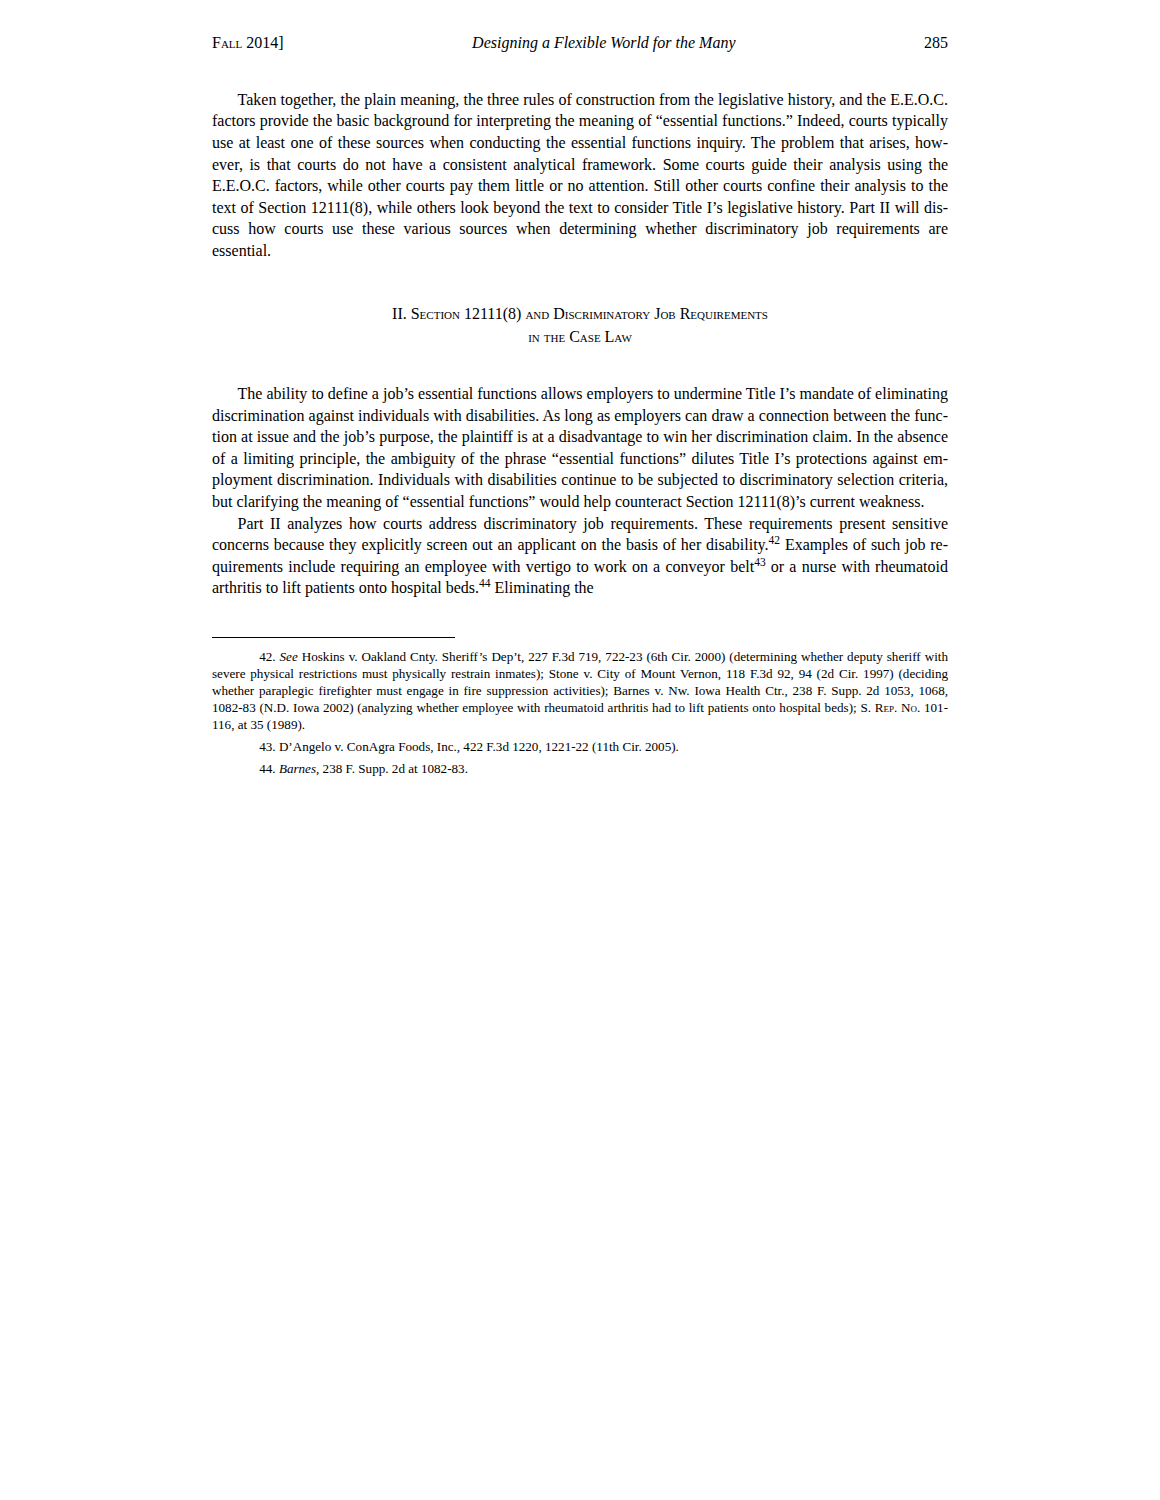Fall 2014] Designing a Flexible World for the Many 285
Taken together, the plain meaning, the three rules of construction from the legislative history, and the E.E.O.C. factors provide the basic background for interpreting the meaning of “essential functions.” Indeed, courts typically use at least one of these sources when conducting the essential functions inquiry. The problem that arises, however, is that courts do not have a consistent analytical framework. Some courts guide their analysis using the E.E.O.C. factors, while other courts pay them little or no attention. Still other courts confine their analysis to the text of Section 12111(8), while others look beyond the text to consider Title I’s legislative history. Part II will discuss how courts use these various sources when determining whether discriminatory job requirements are essential.
II. Section 12111(8) and Discriminatory Job Requirements
in the Case Law
The ability to define a job’s essential functions allows employers to undermine Title I’s mandate of eliminating discrimination against individuals with disabilities. As long as employers can draw a connection between the function at issue and the job’s purpose, the plaintiff is at a disadvantage to win her discrimination claim. In the absence of a limiting principle, the ambiguity of the phrase “essential functions” dilutes Title I’s protections against employment discrimination. Individuals with disabilities continue to be subjected to discriminatory selection criteria, but clarifying the meaning of “essential functions” would help counteract Section 12111(8)’s current weakness.
Part II analyzes how courts address discriminatory job requirements. These requirements present sensitive concerns because they explicitly screen out an applicant on the basis of her disability.42 Examples of such job requirements include requiring an employee with vertigo to work on a conveyor belt43 or a nurse with rheumatoid arthritis to lift patients onto hospital beds.44 Eliminating the
42. See Hoskins v. Oakland Cnty. Sheriff’s Dep’t, 227 F.3d 719, 722-23 (6th Cir. 2000) (determining whether deputy sheriff with severe physical restrictions must physically restrain inmates); Stone v. City of Mount Vernon, 118 F.3d 92, 94 (2d Cir. 1997) (deciding whether paraplegic firefighter must engage in fire suppression activities); Barnes v. Nw. Iowa Health Ctr., 238 F. Supp. 2d 1053, 1068, 1082-83 (N.D. Iowa 2002) (analyzing whether employee with rheumatoid arthritis had to lift patients onto hospital beds); S. Rep. No. 101-116, at 35 (1989).
43. D’Angelo v. ConAgra Foods, Inc., 422 F.3d 1220, 1221-22 (11th Cir. 2005).
44. Barnes, 238 F. Supp. 2d at 1082-83.